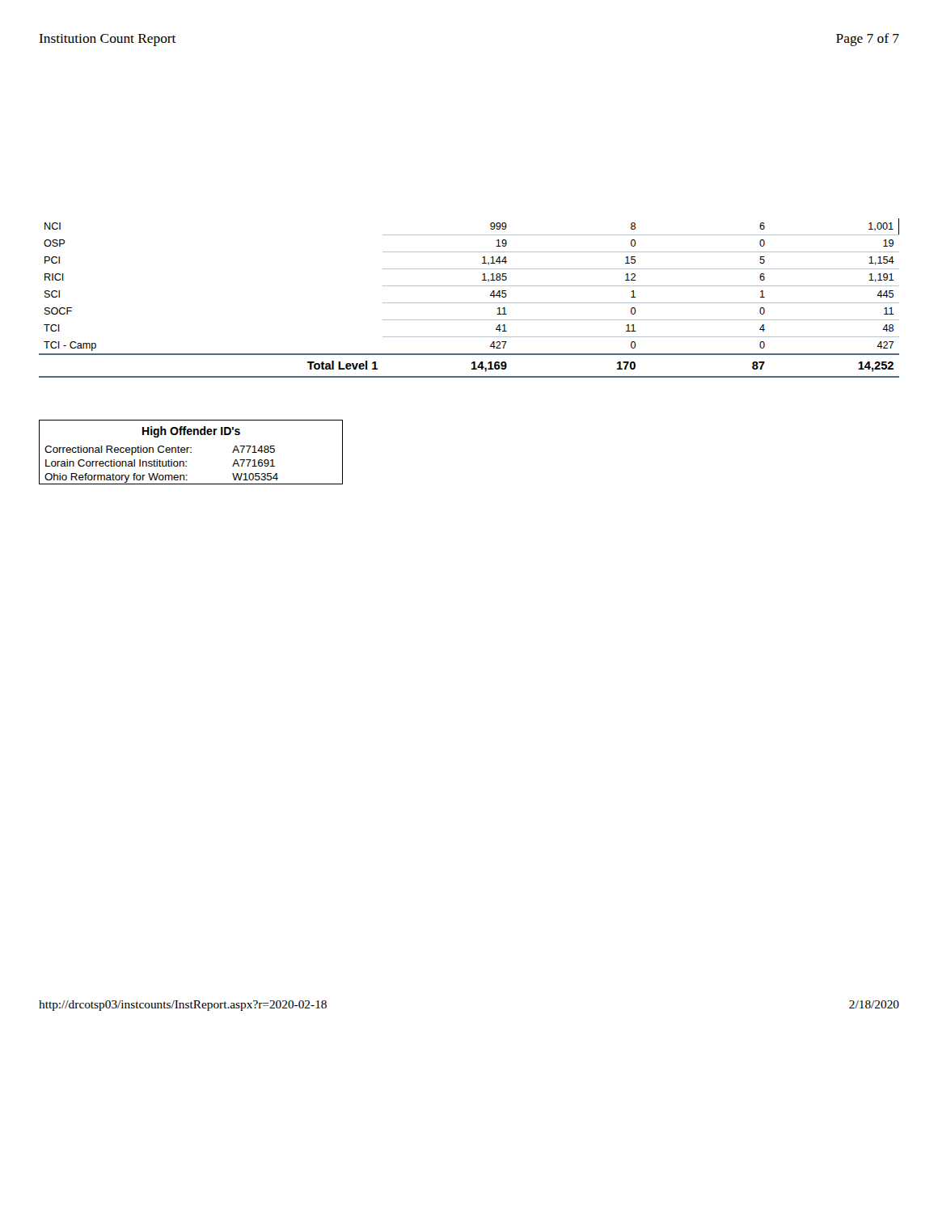Institution Count Report
Page 7 of 7
| NCI | 999 | 8 | 6 | 1,001 |
| OSP | 19 | 0 | 0 | 19 |
| PCI | 1,144 | 15 | 5 | 1,154 |
| RICI | 1,185 | 12 | 6 | 1,191 |
| SCI | 445 | 1 | 1 | 445 |
| SOCF | 11 | 0 | 0 | 11 |
| TCI | 41 | 11 | 4 | 48 |
| TCI - Camp | 427 | 0 | 0 | 427 |
| Total Level 1 | 14,169 | 170 | 87 | 14,252 |
High Offender ID's
| Correctional Reception Center: | A771485 |
| Lorain Correctional Institution: | A771691 |
| Ohio Reformatory for Women: | W105354 |
http://drcotsp03/instcounts/InstReport.aspx?r=2020-02-18
2/18/2020